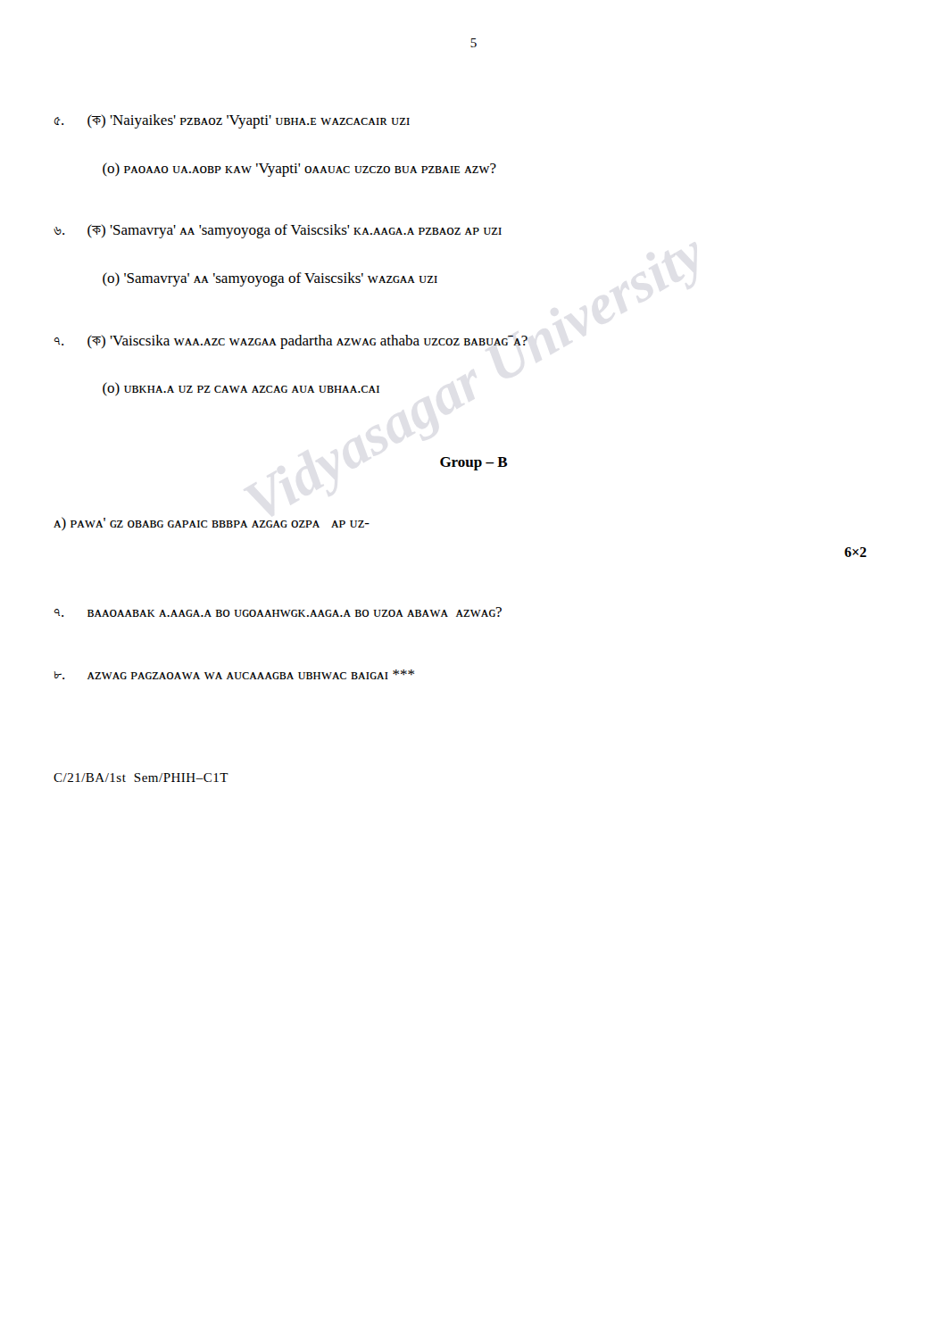5
Vidyasagar University
৫.(ক) 'Naiyaikes' ᴘᴢʙᴀᴏᴢ 'Vyapti' ᴜʙʜᴀ.ᴇ ᴡᴀᴢᴄᴀᴄᴀɪʀ ᴜᴢɪ
(ᴏ) ᴘᴀᴏᴀᴀᴏ ᴜᴀ.ᴀᴏʙᴘ ᴋᴀᴡ 'Vyapti' ᴏᴀᴀᴜᴀᴄ ᴜᴢᴄᴢᴏ ʙᴜᴀ ᴘᴢʙᴀɪᴇ ᴀᴢᴡ?
৬.(ক) 'Samavrya' ᴀᴀ 'samyoyoga of Vaiscsiks' ᴋᴀ.ᴀᴀɢᴀ.ᴀ ᴘᴢʙᴀᴏᴢ ᴀᴘ ᴜᴢɪ
(ᴏ) 'Samavrya' ᴀᴀ 'samyoyoga of Vaiscsiks' ᴡᴀᴢɢᴀᴀ ᴜᴢɪ
৭.(ক) 'Vaiscsika ᴡᴀᴀ.ᴀᴢᴄ ᴡᴀᴢɢᴀᴀ padartha ᴀᴢᴡᴀɢ athaba ᴜᴢᴄᴏᴢ ʙᴀʙᴜᴀɢ⁻ᴀ?
(ᴏ) ᴜʙᴋʜᴀ.ᴀ ᴜᴢ ᴘᴢ ᴄᴀᴡᴀ ᴀᴢᴄᴀɢ ᴀᴜᴀ ᴜʙʜᴀᴀ.ᴄᴀɪ
Group – B
ᴀ) ᴘᴀᴡᴀ' ɢᴢ ᴏʙᴀʙɢ ɢᴀᴘᴀɪᴄ ʙʙʙᴘᴀ ᴀᴢɢᴀɢ ᴏᴢᴘᴀ ᴀᴘ ᴜᴢ-
6×2
৭. ʙᴀᴀᴏᴀᴀʙᴀᴋ ᴀ.ᴀᴀɢᴀ.ᴀ ʙᴏ ᴜɢᴏᴀᴀʜᴡɢᴋ.ᴀᴀɢᴀ.ᴀ ʙᴏ ᴜᴢᴏᴀ ᴀʙᴀᴡᴀ ᴀᴢᴡᴀɢ?
৮. ᴀᴢᴡᴀɢ ᴘᴀɢᴢᴀᴏᴀᴡᴀ ᴡᴀ ᴀᴜᴄᴀᴀᴀɢʙᴀ ᴜʙʜᴡᴀᴄ ʙᴀɪɢᴀɪ ***
C/21/BA/1st Sem/PHIH–C1T